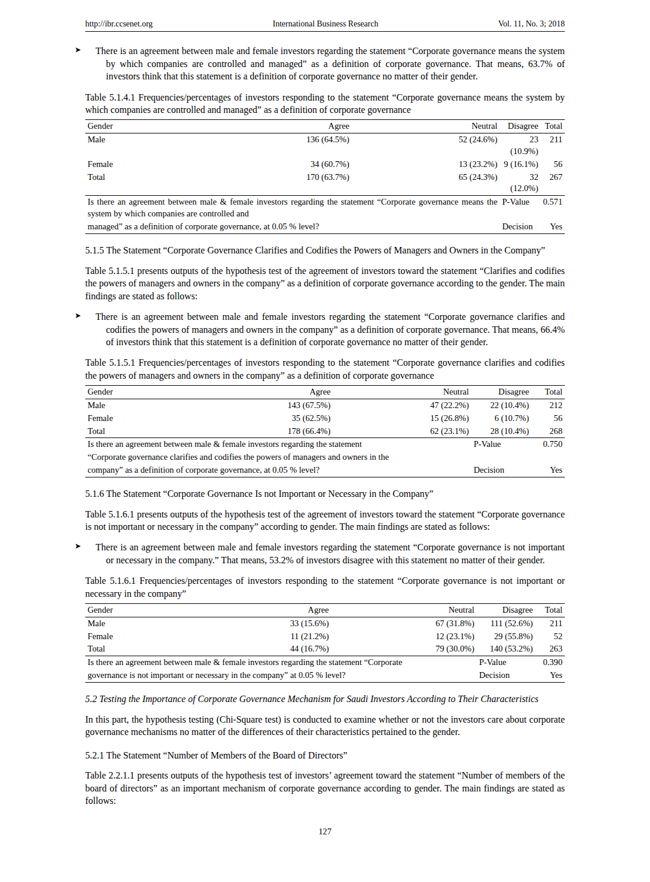http://ibr.ccsenet.org
International Business Research
Vol. 11, No. 3; 2018
There is an agreement between male and female investors regarding the statement “Corporate governance means the system by which companies are controlled and managed” as a definition of corporate governance. That means, 63.7% of investors think that this statement is a definition of corporate governance no matter of their gender.
Table 5.1.4.1 Frequencies/percentages of investors responding to the statement “Corporate governance means the system by which companies are controlled and managed” as a definition of corporate governance
| Gender | Agree | Neutral | Disagree | Total |
| --- | --- | --- | --- | --- |
| Male | 136 (64.5%) | 52 (24.6%) | 23 (10.9%) | 211 |
| Female | 34 (60.7%) | 13 (23.2%) | 9 (16.1%) | 56 |
| Total | 170 (63.7%) | 65 (24.3%) | 32 (12.0%) | 267 |
| Is there an agreement between male & female investors regarding the statement “Corporate governance means the system by which companies are controlled and | P-Value | 0.571 |
| managed” as a definition of corporate governance, at 0.05 % level? | Decision | Yes |
5.1.5 The Statement “Corporate Governance Clarifies and Codifies the Powers of Managers and Owners in the Company”
Table 5.1.5.1 presents outputs of the hypothesis test of the agreement of investors toward the statement “Clarifies and codifies the powers of managers and owners in the company” as a definition of corporate governance according to the gender. The main findings are stated as follows:
There is an agreement between male and female investors regarding the statement “Corporate governance clarifies and codifies the powers of managers and owners in the company” as a definition of corporate governance. That means, 66.4% of investors think that this statement is a definition of corporate governance no matter of their gender.
Table 5.1.5.1 Frequencies/percentages of investors responding to the statement “Corporate governance clarifies and codifies the powers of managers and owners in the company” as a definition of corporate governance
| Gender | Agree | Neutral | Disagree | Total |
| --- | --- | --- | --- | --- |
| Male | 143 (67.5%) | 47 (22.2%) | 22 (10.4%) | 212 |
| Female | 35 (62.5%) | 15 (26.8%) | 6 (10.7%) | 56 |
| Total | 178 (66.4%) | 62 (23.1%) | 28 (10.4%) | 268 |
| Is there an agreement between male & female investors regarding the statement | P-Value | 0.750 |
| “Corporate governance clarifies and codifies the powers of managers and owners in the |
| company” as a definition of corporate governance, at 0.05 % level? | Decision | Yes |
5.1.6 The Statement “Corporate Governance Is not Important or Necessary in the Company”
Table 5.1.6.1 presents outputs of the hypothesis test of the agreement of investors toward the statement “Corporate governance is not important or necessary in the company” according to gender. The main findings are stated as follows:
There is an agreement between male and female investors regarding the statement “Corporate governance is not important or necessary in the company.” That means, 53.2% of investors disagree with this statement no matter of their gender.
Table 5.1.6.1 Frequencies/percentages of investors responding to the statement “Corporate governance is not important or necessary in the company”
| Gender | Agree | Neutral | Disagree | Total |
| --- | --- | --- | --- | --- |
| Male | 33 (15.6%) | 67 (31.8%) | 111 (52.6%) | 211 |
| Female | 11 (21.2%) | 12 (23.1%) | 29 (55.8%) | 52 |
| Total | 44 (16.7%) | 79 (30.0%) | 140 (53.2%) | 263 |
| Is there an agreement between male & female investors regarding the statement “Corporate | P-Value | 0.390 |
| governance is not important or necessary in the company” at 0.05 % level? | Decision | Yes |
5.2 Testing the Importance of Corporate Governance Mechanism for Saudi Investors According to Their Characteristics
In this part, the hypothesis testing (Chi-Square test) is conducted to examine whether or not the investors care about corporate governance mechanisms no matter of the differences of their characteristics pertained to the gender.
5.2.1 The Statement “Number of Members of the Board of Directors”
Table 2.2.1.1 presents outputs of the hypothesis test of investors’ agreement toward the statement “Number of members of the board of directors” as an important mechanism of corporate governance according to gender. The main findings are stated as follows:
127